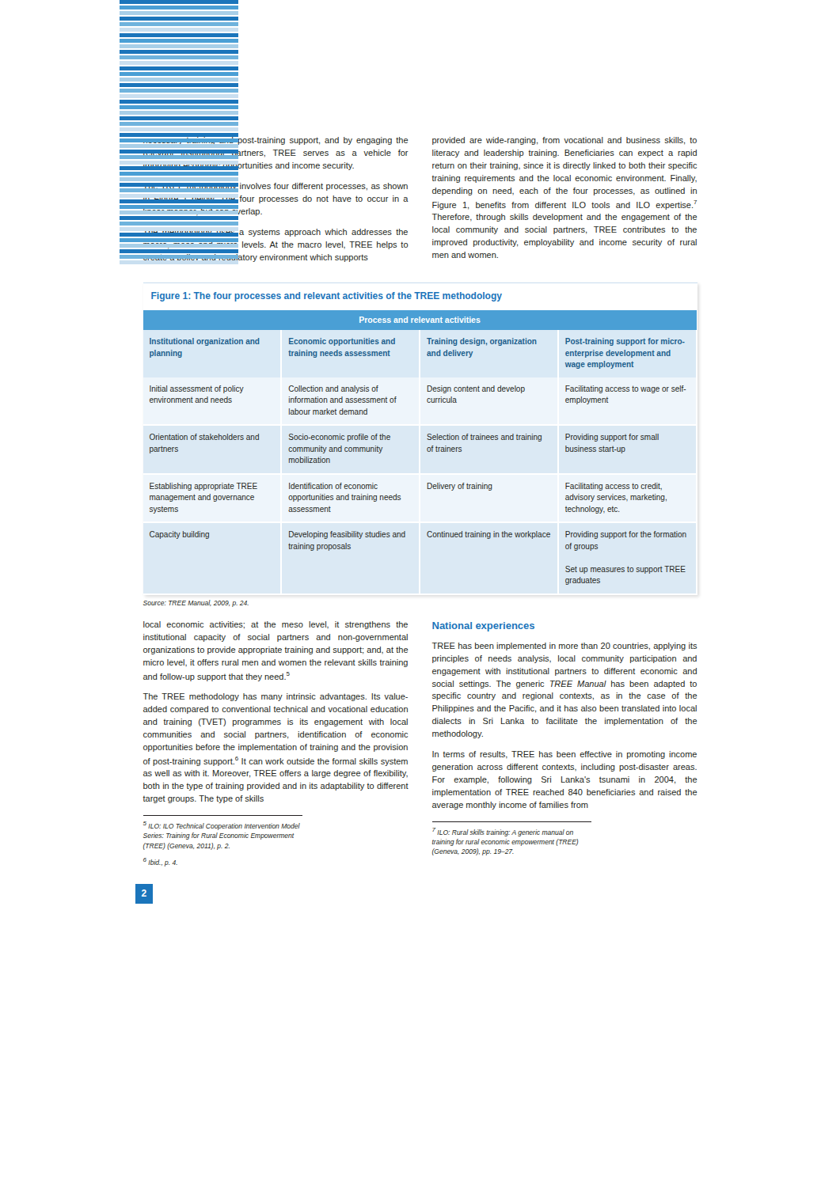necessary training and post-training support, and by engaging the relevant institutional partners, TREE serves as a vehicle for improving economic opportunities and income security.
The TREE methodology involves four different processes, as shown in Figure 1 below. The four processes do not have to occur in a linear manner, but can overlap.
The methodology uses a systems approach which addresses the macro, meso and micro levels. At the macro level, TREE helps to create a policy and regulatory environment which supports
provided are wide-ranging, from vocational and business skills, to literacy and leadership training. Beneficiaries can expect a rapid return on their training, since it is directly linked to both their specific training requirements and the local economic environment. Finally, depending on need, each of the four processes, as outlined in Figure 1, benefits from different ILO tools and ILO expertise.7 Therefore, through skills development and the engagement of the local community and social partners, TREE contributes to the improved productivity, employability and income security of rural men and women.
Figure 1: The four processes and relevant activities of the TREE methodology
| Process and relevant activities |
| --- |
| Institutional organization and planning | Economic opportunities and training needs assessment | Training design, organization and delivery | Post-training support for micro-enterprise development and wage employment |
| Initial assessment of policy environment and needs | Collection and analysis of information and assessment of labour market demand | Design content and develop curricula | Facilitating access to wage or self-employment |
| Orientation of stakeholders and partners | Socio-economic profile of the community and community mobilization | Selection of trainees and training of trainers | Providing support for small business start-up |
| Establishing appropriate TREE management and governance systems | Identification of economic opportunities and training needs assessment | Delivery of training | Facilitating access to credit, advisory services, marketing, technology, etc. |
| Capacity building | Developing feasibility studies and training proposals | Continued training in the workplace | Providing support for the formation of groups Set up measures to support TREE graduates |
Source: TREE Manual, 2009, p. 24.
local economic activities; at the meso level, it strengthens the institutional capacity of social partners and non-governmental organizations to provide appropriate training and support; and, at the micro level, it offers rural men and women the relevant skills training and follow-up support that they need.5
The TREE methodology has many intrinsic advantages. Its value-added compared to conventional technical and vocational education and training (TVET) programmes is its engagement with local communities and social partners, identification of economic opportunities before the implementation of training and the provision of post-training support.6 It can work outside the formal skills system as well as with it. Moreover, TREE offers a large degree of flexibility, both in the type of training provided and in its adaptability to different target groups. The type of skills
5 ILO: ILO Technical Cooperation Intervention Model Series: Training for Rural Economic Empowerment (TREE) (Geneva, 2011), p. 2.
6 Ibid., p. 4.
National experiences
TREE has been implemented in more than 20 countries, applying its principles of needs analysis, local community participation and engagement with institutional partners to different economic and social settings. The generic TREE Manual has been adapted to specific country and regional contexts, as in the case of the Philippines and the Pacific, and it has also been translated into local dialects in Sri Lanka to facilitate the implementation of the methodology.
In terms of results, TREE has been effective in promoting income generation across different contexts, including post-disaster areas. For example, following Sri Lanka's tsunami in 2004, the implementation of TREE reached 840 beneficiaries and raised the average monthly income of families from
7 ILO: Rural skills training: A generic manual on training for rural economic empowerment (TREE) (Geneva, 2009), pp. 19–27.
2